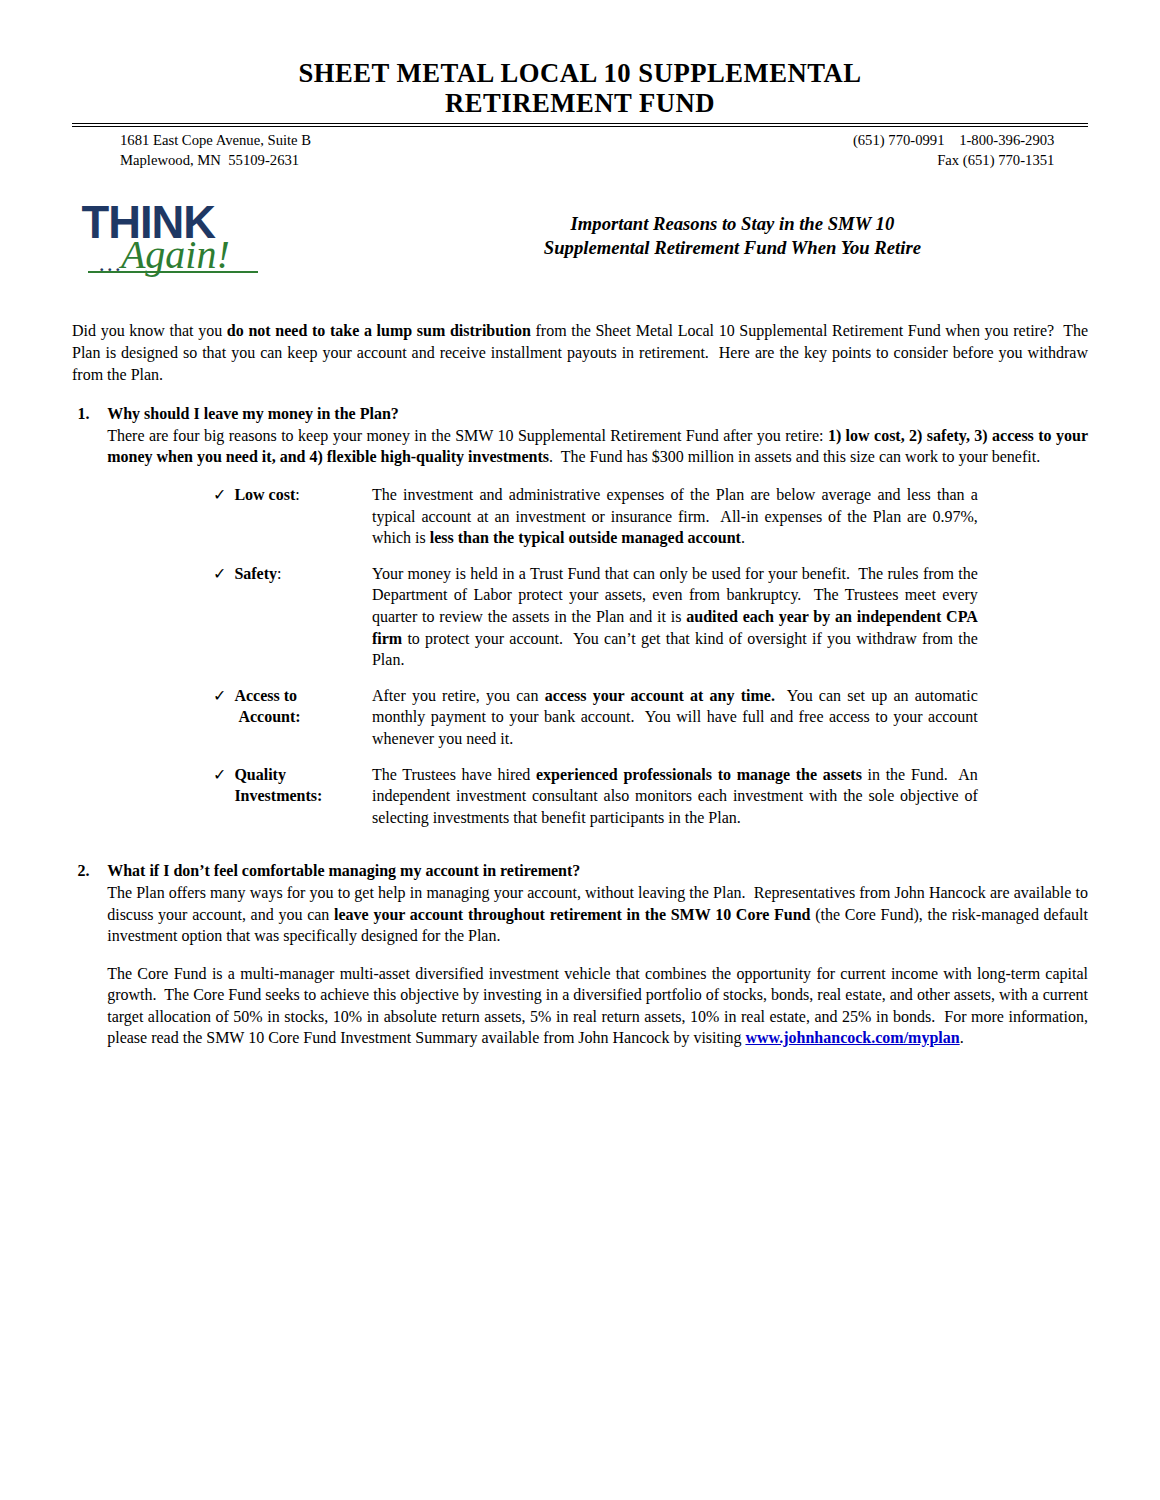SHEET METAL LOCAL 10 SUPPLEMENTAL
RETIREMENT FUND
| 1681 East Cope Avenue, Suite B | (651) 770-0991 1-800-396-2903 |
| Maplewood, MN 55109-2631 | Fax (651) 770-1351 |
| THINK … Again! | Important Reasons to Stay in the SMW 10 Supplemental Retirement Fund When You Retire |
Did you know that you do not need to take a lump sum distribution from the Sheet Metal Local 10 Supplemental Retirement Fund when you retire? The Plan is designed so that you can keep your account and receive installment payouts in retirement. Here are the key points to consider before you withdraw from the Plan.
Why should I leave my money in the Plan?
There are four big reasons to keep your money in the SMW 10 Supplemental Retirement Fund after you retire: 1) low cost, 2) safety, 3) access to your money when you need it, and 4) flexible high-quality investments. The Fund has $300 million in assets and this size can work to your benefit.
| ✓ | Low cost : | The investment and administrative expenses of the Plan are below average and less than a typical account at an investment or insurance firm. All-in expenses of the Plan are 0.97%, which is less than the typical outside managed account . |
| ✓ | Safety : | Your money is held in a Trust Fund that can only be used for your benefit. The rules from the Department of Labor protect your assets, even from bankruptcy. The Trustees meet every quarter to review the assets in the Plan and it is audited each year by an independent CPA firm to protect your account. You can’t get that kind of oversight if you withdraw from the Plan. |
| ✓ | Access to Account: | After you retire, you can access your account at any time. You can set up an automatic monthly payment to your bank account. You will have full and free access to your account whenever you need it. |
| ✓ | Quality Investments: | The Trustees have hired experienced professionals to manage the assets in the Fund. An independent investment consultant also monitors each investment with the sole objective of selecting investments that benefit participants in the Plan. |
What if I don’t feel comfortable managing my account in retirement?
The Plan offers many ways for you to get help in managing your account, without leaving the Plan. Representatives from John Hancock are available to discuss your account, and you can leave your account throughout retirement in the SMW 10 Core Fund (the Core Fund), the risk-managed default investment option that was specifically designed for the Plan.
The Core Fund is a multi-manager multi-asset diversified investment vehicle that combines the opportunity for current income with long-term capital growth. The Core Fund seeks to achieve this objective by investing in a diversified portfolio of stocks, bonds, real estate, and other assets, with a current target allocation of 50% in stocks, 10% in absolute return assets, 5% in real return assets, 10% in real estate, and 25% in bonds. For more information, please read the SMW 10 Core Fund Investment Summary available from John Hancock by visiting www.johnhancock.com/myplan.